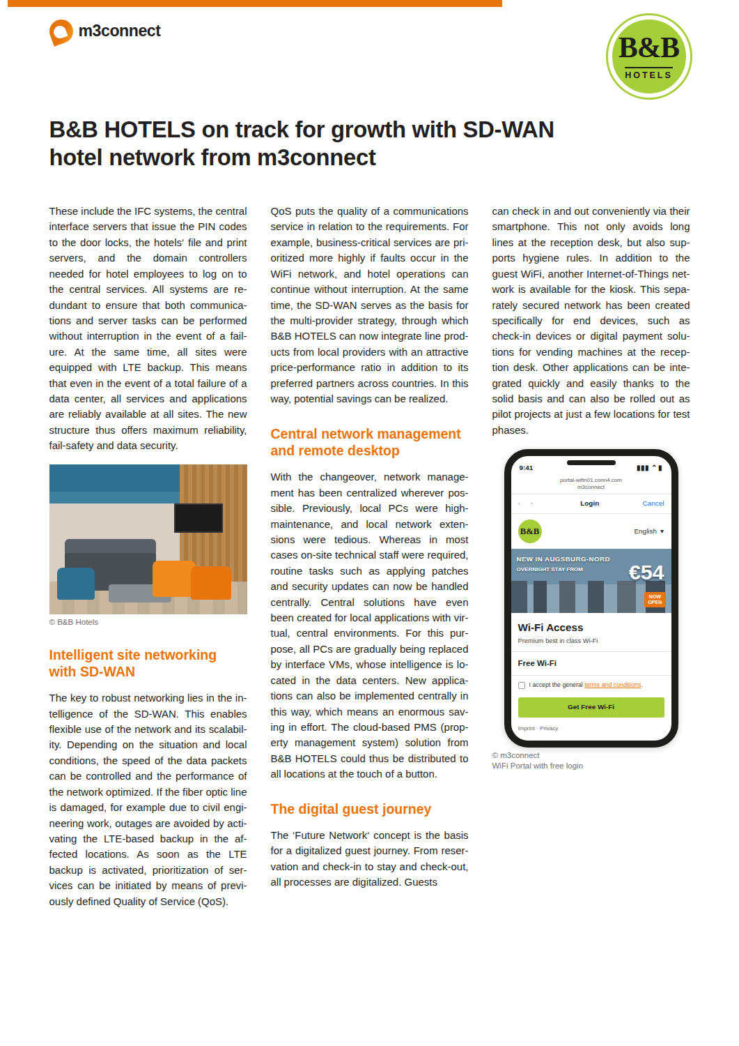m3connect
B&B HOTELS
B&B HOTELS on track for growth with SD-WAN hotel network from m3connect
These include the IFC systems, the central interface servers that issue the PIN codes to the door locks, the hotels‘ file and print servers, and the domain controllers needed for hotel employees to log on to the central services. All systems are redundant to ensure that both communications and server tasks can be performed without interruption in the event of a failure. At the same time, all sites were equipped with LTE backup. This means that even in the event of a total failure of a data center, all services and applications are reliably available at all sites. The new structure thus offers maximum reliability, fail-safety and data security.
© B&B Hotels
Intelligent site networking with SD-WAN
The key to robust networking lies in the intelligence of the SD-WAN. This enables flexible use of the network and its scalability. Depending on the situation and local conditions, the speed of the data packets can be controlled and the performance of the network optimized. If the fiber optic line is damaged, for example due to civil engineering work, outages are avoided by activating the LTE-based backup in the affected locations. As soon as the LTE backup is activated, prioritization of services can be initiated by means of previously defined Quality of Service (QoS).
QoS puts the quality of a communications service in relation to the requirements. For example, business-critical services are prioritized more highly if faults occur in the WiFi network, and hotel operations can continue without interruption. At the same time, the SD-WAN serves as the basis for the multi-provider strategy, through which B&B HOTELS can now integrate line products from local providers with an attractive price-performance ratio in addition to its preferred partners across countries. In this way, potential savings can be realized.
Central network management and remote desktop
With the changeover, network management has been centralized wherever possible. Previously, local PCs were high-maintenance, and local network extensions were tedious. Whereas in most cases on-site technical staff were required, routine tasks such as applying patches and security updates can now be handled centrally. Central solutions have even been created for local applications with virtual, central environments. For this purpose, all PCs are gradually being replaced by interface VMs, whose intelligence is located in the data centers. New applications can also be implemented centrally in this way, which means an enormous saving in effort. The cloud-based PMS (property management system) solution from B&B HOTELS could thus be distributed to all locations at the touch of a button.
The digital guest journey
The ‘Future Network‘ concept is the basis for a digitalized guest journey. From reservation and check-in to stay and check-out, all processes are digitalized. Guests
can check in and out conveniently via their smartphone. This not only avoids long lines at the reception desk, but also supports hygiene rules. In addition to the guest WiFi, another Internet-of-Things network is available for the kiosk. This separately secured network has been created specifically for end devices, such as check-in devices or digital payment solutions for vending machines at the reception desk. Other applications can be integrated quickly and easily thanks to the solid basis and can also be rolled out as pilot projects at just a few locations for test phases.
9:41 ▮▮▮ ⌃ ▮
portal-wifin01.conn4.com
m3connect
‹ › Login Cancel
B&B English ▾
NEW IN AUGSBURG-NORD
OVERNIGHT STAY FROM
€54
NOW
OPEN
Wi-Fi Access
Premium best in class Wi-Fi
Free Wi-Fi
I accept the general terms and conditions.
Get Free Wi-Fi
Imprint · Privacy
© m3connect
WiFi Portal with free login